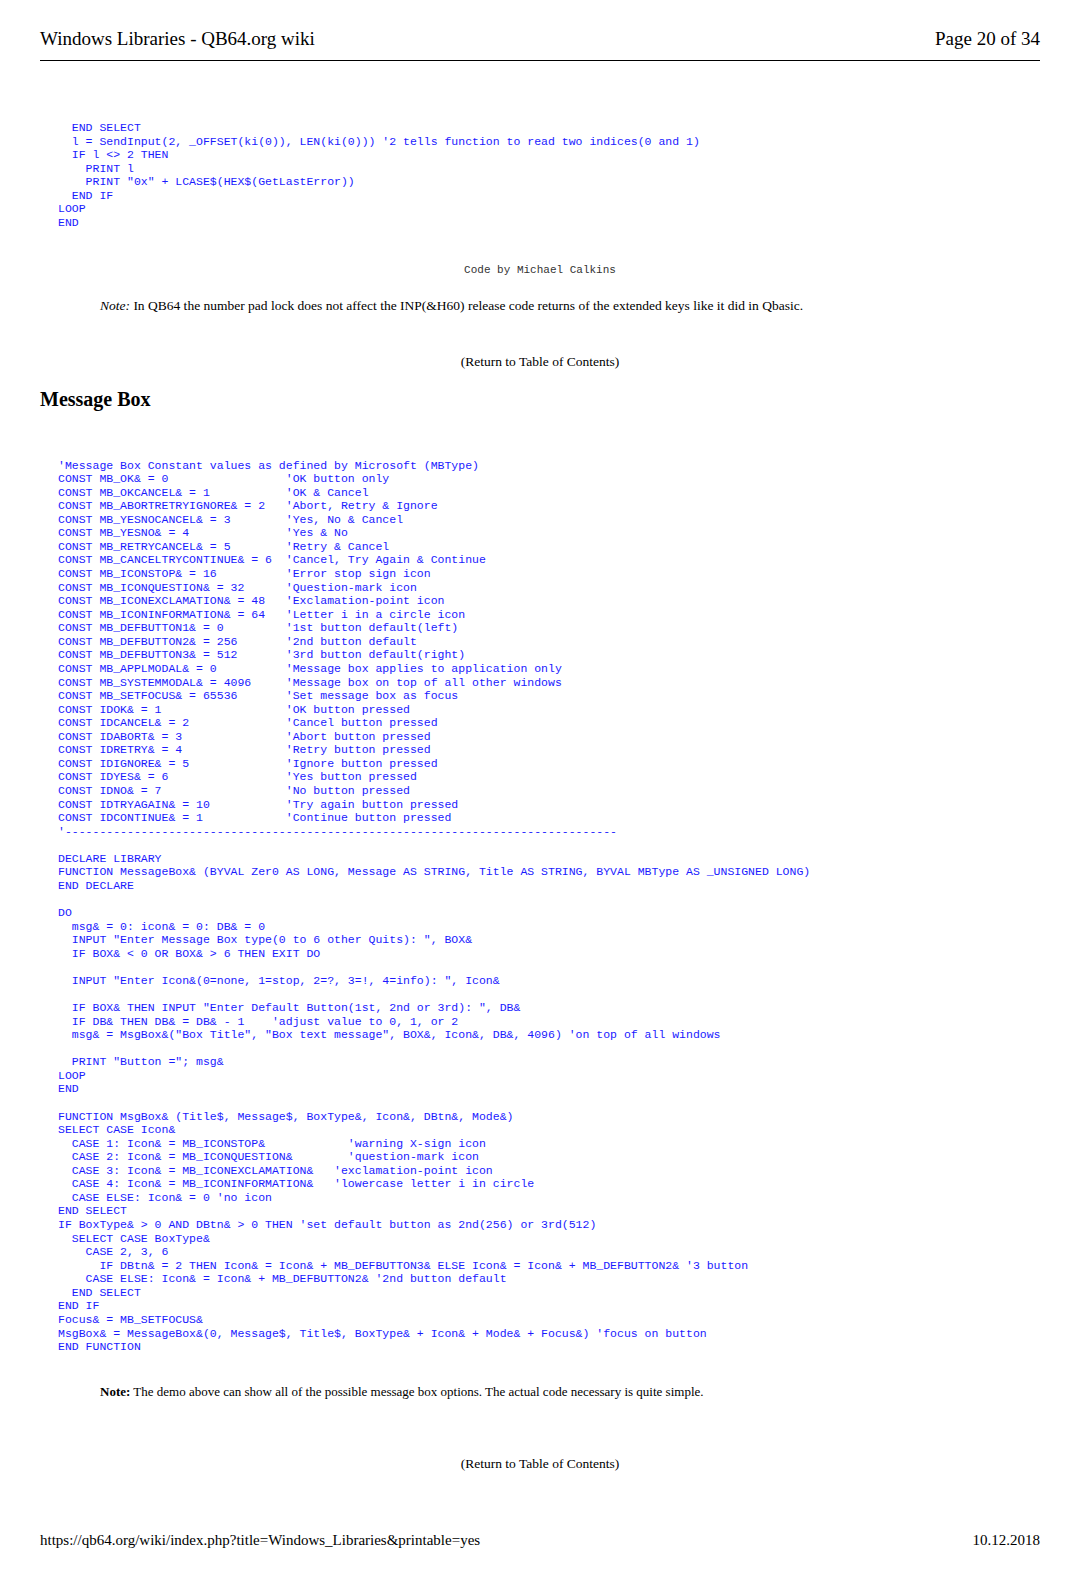Windows Libraries - QB64.org wiki
Page 20 of 34
  END SELECT
  l = SendInput(2, _OFFSET(ki(0)), LEN(ki(0))) '2 tells function to read two indices(0 and 1)
  IF l <> 2 THEN
    PRINT l
    PRINT "0x" + LCASE$(HEX$(GetLastError))
  END IF
LOOP
END
Code by Michael Calkins
Note: In QB64 the number pad lock does not affect the INP(&H60) release code returns of the extended keys like it did in Qbasic.
(Return to Table of Contents)
Message Box
'Message Box Constant values as defined by Microsoft (MBType)
CONST MB_OK& = 0                 'OK button only
CONST MB_OKCANCEL& = 1           'OK & Cancel
CONST MB_ABORTRETRYIGNORE& = 2   'Abort, Retry & Ignore
CONST MB_YESNOCANCEL& = 3        'Yes, No & Cancel
CONST MB_YESNO& = 4              'Yes & No
CONST MB_RETRYCANCEL& = 5        'Retry & Cancel
CONST MB_CANCELTRYCONTINUE& = 6  'Cancel, Try Again & Continue
CONST MB_ICONSTOP& = 16          'Error stop sign icon
CONST MB_ICONQUESTION& = 32      'Question-mark icon
CONST MB_ICONEXCLAMATION& = 48   'Exclamation-point icon
CONST MB_ICONINFORMATION& = 64   'Letter i in a circle icon
CONST MB_DEFBUTTON1& = 0         '1st button default(left)
CONST MB_DEFBUTTON2& = 256       '2nd button default
CONST MB_DEFBUTTON3& = 512       '3rd button default(right)
CONST MB_APPLMODAL& = 0          'Message box applies to application only
CONST MB_SYSTEMMODAL& = 4096     'Message box on top of all other windows
CONST MB_SETFOCUS& = 65536       'Set message box as focus
CONST IDOK& = 1                  'OK button pressed
CONST IDCANCEL& = 2              'Cancel button pressed
CONST IDABORT& = 3               'Abort button pressed
CONST IDRETRY& = 4               'Retry button pressed
CONST IDIGNORE& = 5              'Ignore button pressed
CONST IDYES& = 6                 'Yes button pressed
CONST IDNO& = 7                  'No button pressed
CONST IDTRYAGAIN& = 10           'Try again button pressed
CONST IDCONTINUE& = 1            'Continue button pressed
'--------------------------------------------------------------------------------

DECLARE LIBRARY
FUNCTION MessageBox& (BYVAL Zer0 AS LONG, Message AS STRING, Title AS STRING, BYVAL MBType AS _UNSIGNED LONG)
END DECLARE

DO
  msg& = 0: icon& = 0: DB& = 0
  INPUT "Enter Message Box type(0 to 6 other Quits): ", BOX&
  IF BOX& < 0 OR BOX& > 6 THEN EXIT DO

  INPUT "Enter Icon&(0=none, 1=stop, 2=?, 3=!, 4=info): ", Icon&

  IF BOX& THEN INPUT "Enter Default Button(1st, 2nd or 3rd): ", DB&
  IF DB& THEN DB& = DB& - 1    'adjust value to 0, 1, or 2
  msg& = MsgBox&("Box Title", "Box text message", BOX&, Icon&, DB&, 4096) 'on top of all windows

  PRINT "Button ="; msg&
LOOP
END

FUNCTION MsgBox& (Title$, Message$, BoxType&, Icon&, DBtn&, Mode&)
SELECT CASE Icon&
  CASE 1: Icon& = MB_ICONSTOP&            'warning X-sign icon
  CASE 2: Icon& = MB_ICONQUESTION&        'question-mark icon
  CASE 3: Icon& = MB_ICONEXCLAMATION&   'exclamation-point icon
  CASE 4: Icon& = MB_ICONINFORMATION&   'lowercase letter i in circle
  CASE ELSE: Icon& = 0 'no icon
END SELECT
IF BoxType& > 0 AND DBtn& > 0 THEN 'set default button as 2nd(256) or 3rd(512)
  SELECT CASE BoxType&
    CASE 2, 3, 6
      IF DBtn& = 2 THEN Icon& = Icon& + MB_DEFBUTTON3& ELSE Icon& = Icon& + MB_DEFBUTTON2& '3 button
    CASE ELSE: Icon& = Icon& + MB_DEFBUTTON2& '2nd button default
  END SELECT
END IF
Focus& = MB_SETFOCUS&
MsgBox& = MessageBox&(0, Message$, Title$, BoxType& + Icon& + Mode& + Focus&) 'focus on button
END FUNCTION
Note: The demo above can show all of the possible message box options. The actual code necessary is quite simple.
(Return to Table of Contents)
https://qb64.org/wiki/index.php?title=Windows_Libraries&printable=yes
10.12.2018